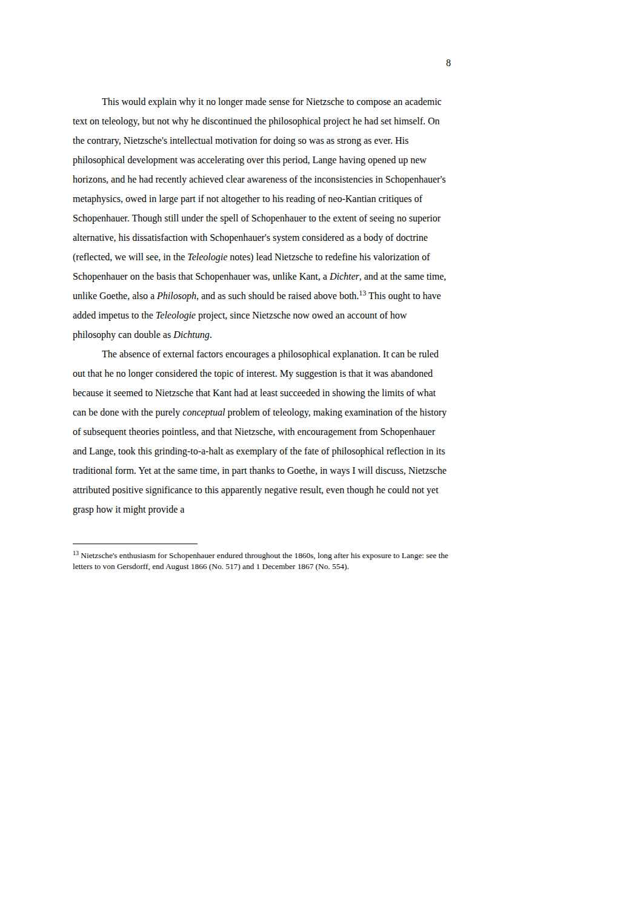8
This would explain why it no longer made sense for Nietzsche to compose an academic text on teleology, but not why he discontinued the philosophical project he had set himself. On the contrary, Nietzsche's intellectual motivation for doing so was as strong as ever. His philosophical development was accelerating over this period, Lange having opened up new horizons, and he had recently achieved clear awareness of the inconsistencies in Schopenhauer's metaphysics, owed in large part if not altogether to his reading of neo-Kantian critiques of Schopenhauer. Though still under the spell of Schopenhauer to the extent of seeing no superior alternative, his dissatisfaction with Schopenhauer's system considered as a body of doctrine (reflected, we will see, in the Teleologie notes) lead Nietzsche to redefine his valorization of Schopenhauer on the basis that Schopenhauer was, unlike Kant, a Dichter, and at the same time, unlike Goethe, also a Philosoph, and as such should be raised above both.13 This ought to have added impetus to the Teleologie project, since Nietzsche now owed an account of how philosophy can double as Dichtung.
The absence of external factors encourages a philosophical explanation. It can be ruled out that he no longer considered the topic of interest. My suggestion is that it was abandoned because it seemed to Nietzsche that Kant had at least succeeded in showing the limits of what can be done with the purely conceptual problem of teleology, making examination of the history of subsequent theories pointless, and that Nietzsche, with encouragement from Schopenhauer and Lange, took this grinding-to-a-halt as exemplary of the fate of philosophical reflection in its traditional form. Yet at the same time, in part thanks to Goethe, in ways I will discuss, Nietzsche attributed positive significance to this apparently negative result, even though he could not yet grasp how it might provide a
13 Nietzsche's enthusiasm for Schopenhauer endured throughout the 1860s, long after his exposure to Lange: see the letters to von Gersdorff, end August 1866 (No. 517) and 1 December 1867 (No. 554).